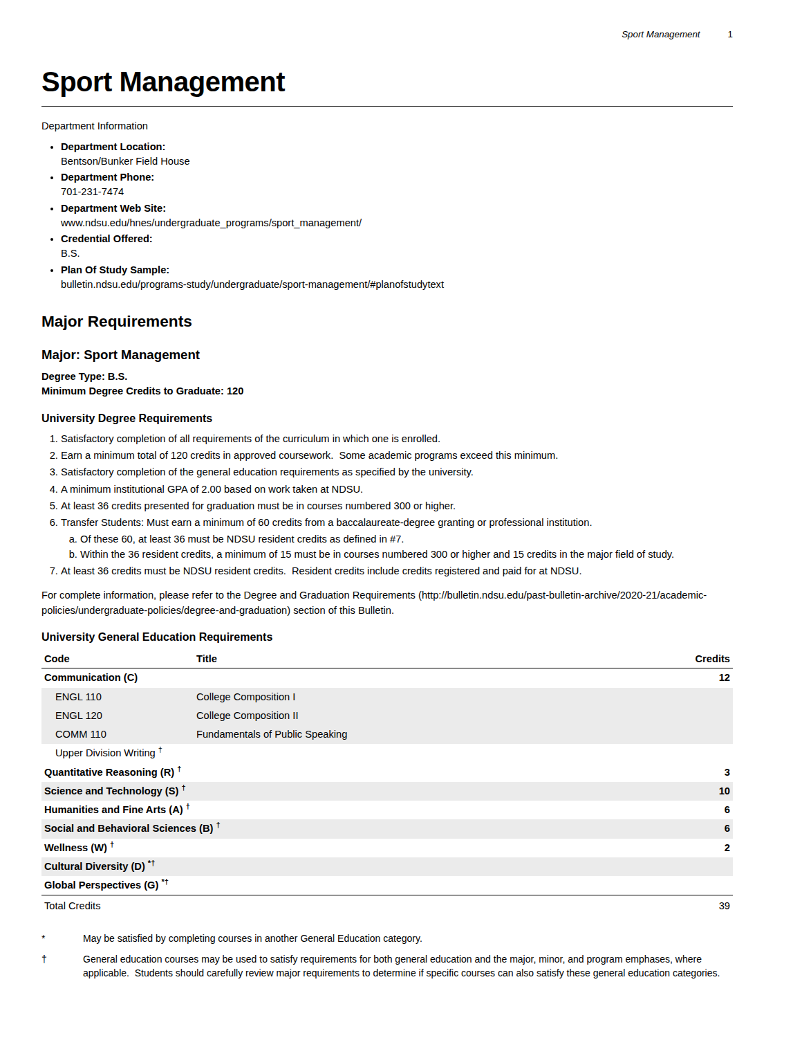Sport Management 1
Sport Management
Department Information
Department Location:
Bentson/Bunker Field House
Department Phone:
701-231-7474
Department Web Site:
www.ndsu.edu/hnes/undergraduate_programs/sport_management/
Credential Offered:
B.S.
Plan Of Study Sample:
bulletin.ndsu.edu/programs-study/undergraduate/sport-management/#planofstudytext
Major Requirements
Major: Sport Management
Degree Type: B.S.
Minimum Degree Credits to Graduate: 120
University Degree Requirements
Satisfactory completion of all requirements of the curriculum in which one is enrolled.
Earn a minimum total of 120 credits in approved coursework. Some academic programs exceed this minimum.
Satisfactory completion of the general education requirements as specified by the university.
A minimum institutional GPA of 2.00 based on work taken at NDSU.
At least 36 credits presented for graduation must be in courses numbered 300 or higher.
Transfer Students: Must earn a minimum of 60 credits from a baccalaureate-degree granting or professional institution.
Of these 60, at least 36 must be NDSU resident credits as defined in #7.
Within the 36 resident credits, a minimum of 15 must be in courses numbered 300 or higher and 15 credits in the major field of study.
At least 36 credits must be NDSU resident credits. Resident credits include credits registered and paid for at NDSU.
For complete information, please refer to the Degree and Graduation Requirements (http://bulletin.ndsu.edu/past-bulletin-archive/2020-21/academic-policies/undergraduate-policies/degree-and-graduation) section of this Bulletin.
University General Education Requirements
| Code | Title | Credits |
| --- | --- | --- |
| Communication (C) | 12 |
| ENGL 110 | College Composition I | |
| ENGL 120 | College Composition II | |
| COMM 110 | Fundamentals of Public Speaking | |
| Upper Division Writing † | | |
| Quantitative Reasoning (R) † | 3 |
| Science and Technology (S) † | 10 |
| Humanities and Fine Arts (A) † | 6 |
| Social and Behavioral Sciences (B) † | 6 |
| Wellness (W) † | 2 |
| Cultural Diversity (D) *† | |
| Global Perspectives (G) *† | |
| Total Credits | 39 |
*
May be satisfied by completing courses in another General Education category.
†
General education courses may be used to satisfy requirements for both general education and the major, minor, and program emphases, where applicable. Students should carefully review major requirements to determine if specific courses can also satisfy these general education categories.